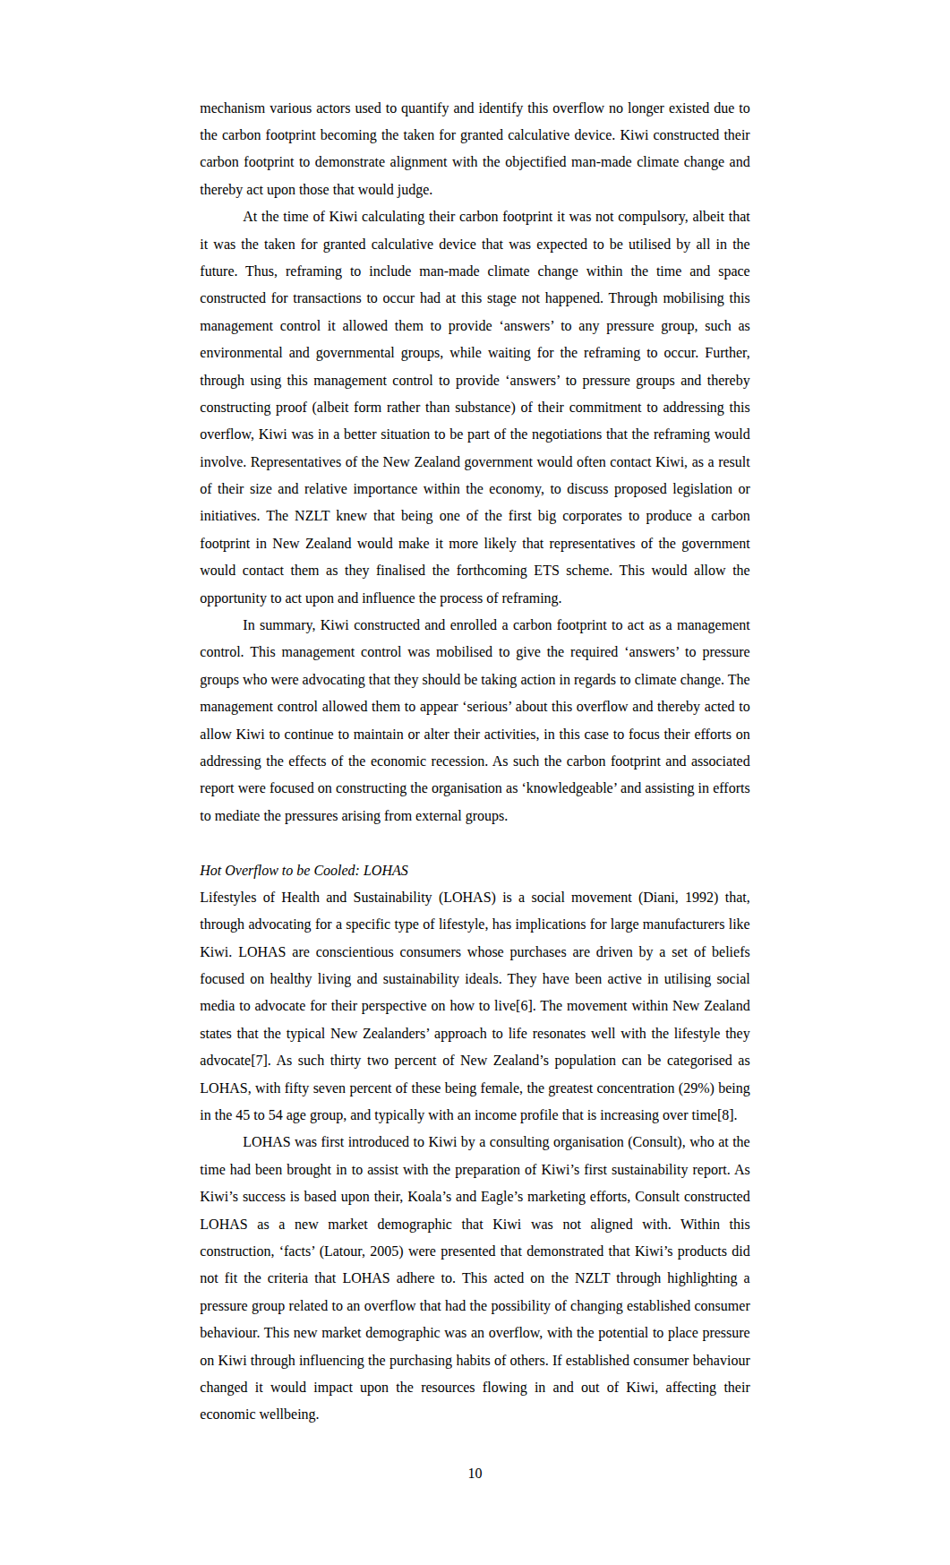mechanism various actors used to quantify and identify this overflow no longer existed due to the carbon footprint becoming the taken for granted calculative device. Kiwi constructed their carbon footprint to demonstrate alignment with the objectified man-made climate change and thereby act upon those that would judge.
At the time of Kiwi calculating their carbon footprint it was not compulsory, albeit that it was the taken for granted calculative device that was expected to be utilised by all in the future. Thus, reframing to include man-made climate change within the time and space constructed for transactions to occur had at this stage not happened. Through mobilising this management control it allowed them to provide ‘answers’ to any pressure group, such as environmental and governmental groups, while waiting for the reframing to occur. Further, through using this management control to provide ‘answers’ to pressure groups and thereby constructing proof (albeit form rather than substance) of their commitment to addressing this overflow, Kiwi was in a better situation to be part of the negotiations that the reframing would involve. Representatives of the New Zealand government would often contact Kiwi, as a result of their size and relative importance within the economy, to discuss proposed legislation or initiatives. The NZLT knew that being one of the first big corporates to produce a carbon footprint in New Zealand would make it more likely that representatives of the government would contact them as they finalised the forthcoming ETS scheme. This would allow the opportunity to act upon and influence the process of reframing.
In summary, Kiwi constructed and enrolled a carbon footprint to act as a management control. This management control was mobilised to give the required ‘answers’ to pressure groups who were advocating that they should be taking action in regards to climate change. The management control allowed them to appear ‘serious’ about this overflow and thereby acted to allow Kiwi to continue to maintain or alter their activities, in this case to focus their efforts on addressing the effects of the economic recession. As such the carbon footprint and associated report were focused on constructing the organisation as ‘knowledgeable’ and assisting in efforts to mediate the pressures arising from external groups.
Hot Overflow to be Cooled: LOHAS
Lifestyles of Health and Sustainability (LOHAS) is a social movement (Diani, 1992) that, through advocating for a specific type of lifestyle, has implications for large manufacturers like Kiwi. LOHAS are conscientious consumers whose purchases are driven by a set of beliefs focused on healthy living and sustainability ideals. They have been active in utilising social media to advocate for their perspective on how to live[6]. The movement within New Zealand states that the typical New Zealanders’ approach to life resonates well with the lifestyle they advocate[7]. As such thirty two percent of New Zealand’s population can be categorised as LOHAS, with fifty seven percent of these being female, the greatest concentration (29%) being in the 45 to 54 age group, and typically with an income profile that is increasing over time[8].
LOHAS was first introduced to Kiwi by a consulting organisation (Consult), who at the time had been brought in to assist with the preparation of Kiwi’s first sustainability report. As Kiwi’s success is based upon their, Koala’s and Eagle’s marketing efforts, Consult constructed LOHAS as a new market demographic that Kiwi was not aligned with. Within this construction, ‘facts’ (Latour, 2005) were presented that demonstrated that Kiwi’s products did not fit the criteria that LOHAS adhere to. This acted on the NZLT through highlighting a pressure group related to an overflow that had the possibility of changing established consumer behaviour. This new market demographic was an overflow, with the potential to place pressure on Kiwi through influencing the purchasing habits of others. If established consumer behaviour changed it would impact upon the resources flowing in and out of Kiwi, affecting their economic wellbeing.
10